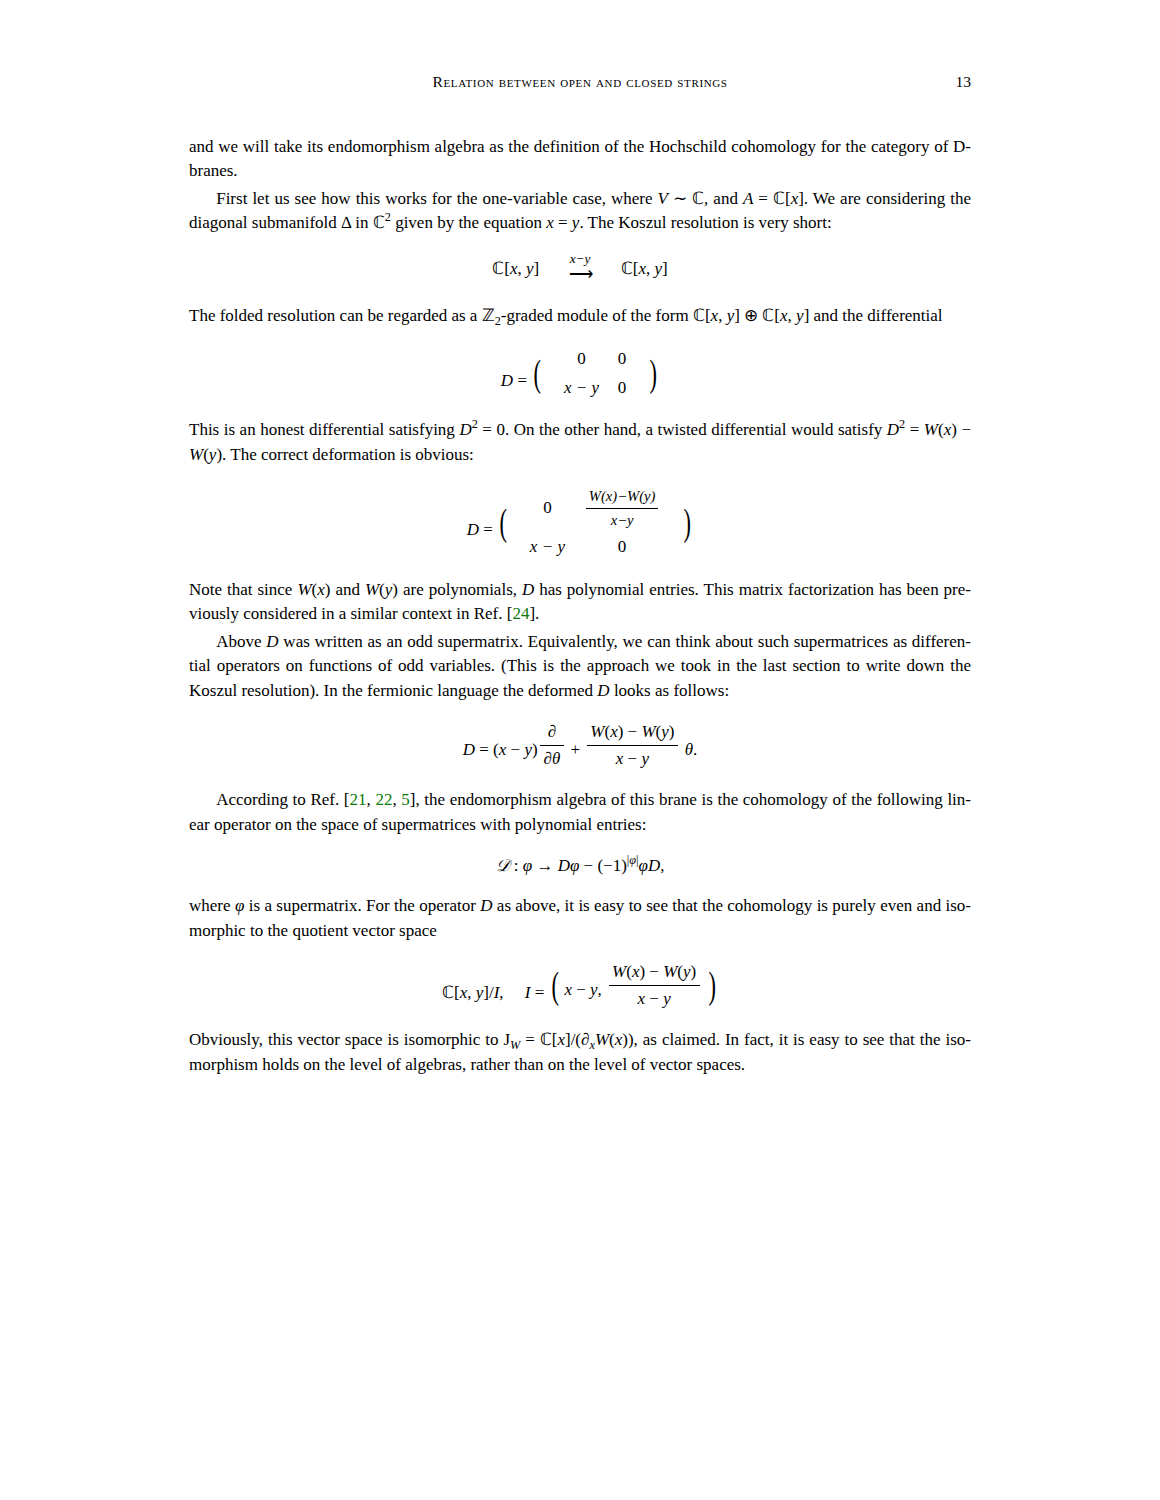Relation between open and closed strings 13
and we will take its endomorphism algebra as the definition of the Hochschild cohomology for the category of D-branes.
First let us see how this works for the one-variable case, where V ∼ ℂ, and A = ℂ[x]. We are considering the diagonal submanifold Δ in ℂ2 given by the equation x = y. The Koszul resolution is very short:
ℂ[x, y] x−y⟶ ℂ[x, y]
The folded resolution can be regarded as a ℤ2-graded module of the form ℂ[x, y] ⊕ ℂ[x, y] and the differential
D = (
| 0 | 0 |
| x − y | 0 |
)
This is an honest differential satisfying D2 = 0. On the other hand, a twisted differential would satisfy D2 = W(x) − W(y). The correct deformation is obvious:
D = (
| 0 | W ( x )− W ( y ) x − y |
| x − y | 0 |
)
Note that since W(x) and W(y) are polynomials, D has polynomial entries. This matrix factorization has been previously considered in a similar context in Ref. [24].
Above D was written as an odd supermatrix. Equivalently, we can think about such supermatrices as differential operators on functions of odd variables. (This is the approach we took in the last section to write down the Koszul resolution). In the fermionic language the deformed D looks as follows:
D = (x − y)∂∂θ + W(x) − W(y) x − y θ.
According to Ref. [21, 22, 5], the endomorphism algebra of this brane is the cohomology of the following linear operator on the space of supermatrices with polynomial entries:
𝒟 : φ → Dφ − (−1)|φ|φD,
where φ is a supermatrix. For the operator D as above, it is easy to see that the cohomology is purely even and isomorphic to the quotient vector space
ℂ[x, y]/I, I = ( x − y, W(x) − W(y) x − y )
Obviously, this vector space is isomorphic to JW = ℂ[x]/(∂xW(x)), as claimed. In fact, it is easy to see that the isomorphism holds on the level of algebras, rather than on the level of vector spaces.